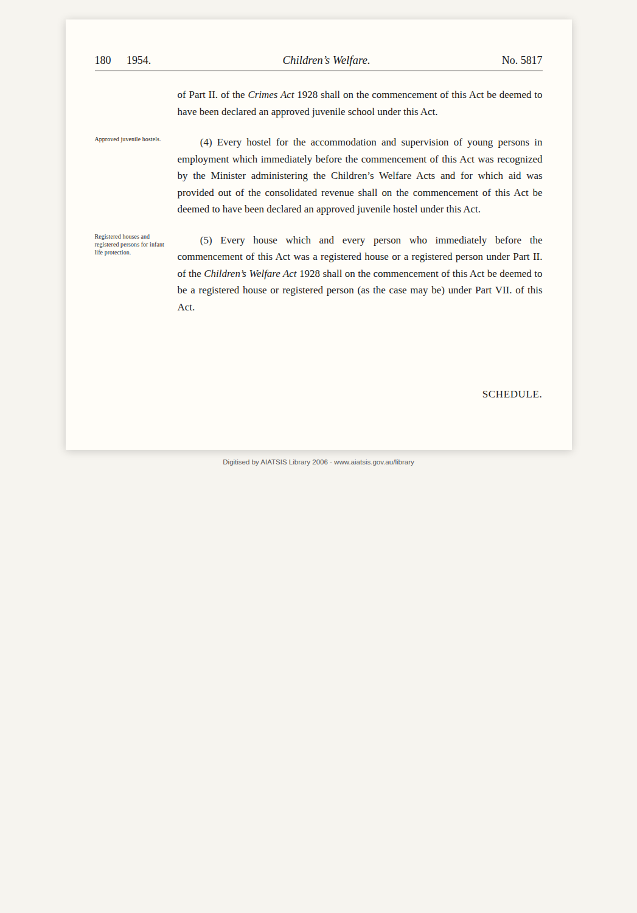180 1954. Children’s Welfare. No. 5817
of Part II. of the Crimes Act 1928 shall on the commencement of this Act be deemed to have been declared an approved juvenile school under this Act.
Approved juvenile hostels.
(4) Every hostel for the accommodation and supervision of young persons in employment which immediately before the commencement of this Act was recognized by the Minister administering the Children’s Welfare Acts and for which aid was provided out of the consolidated revenue shall on the commencement of this Act be deemed to have been declared an approved juvenile hostel under this Act.
Registered houses and registered persons for infant life protection.
(5) Every house which and every person who immediately before the commencement of this Act was a registered house or a registered person under Part II. of the Children’s Welfare Act 1928 shall on the commencement of this Act be deemed to be a registered house or registered person (as the case may be) under Part VII. of this Act.
SCHEDULE.
Digitised by AIATSIS Library 2006 - www.aiatsis.gov.au/library